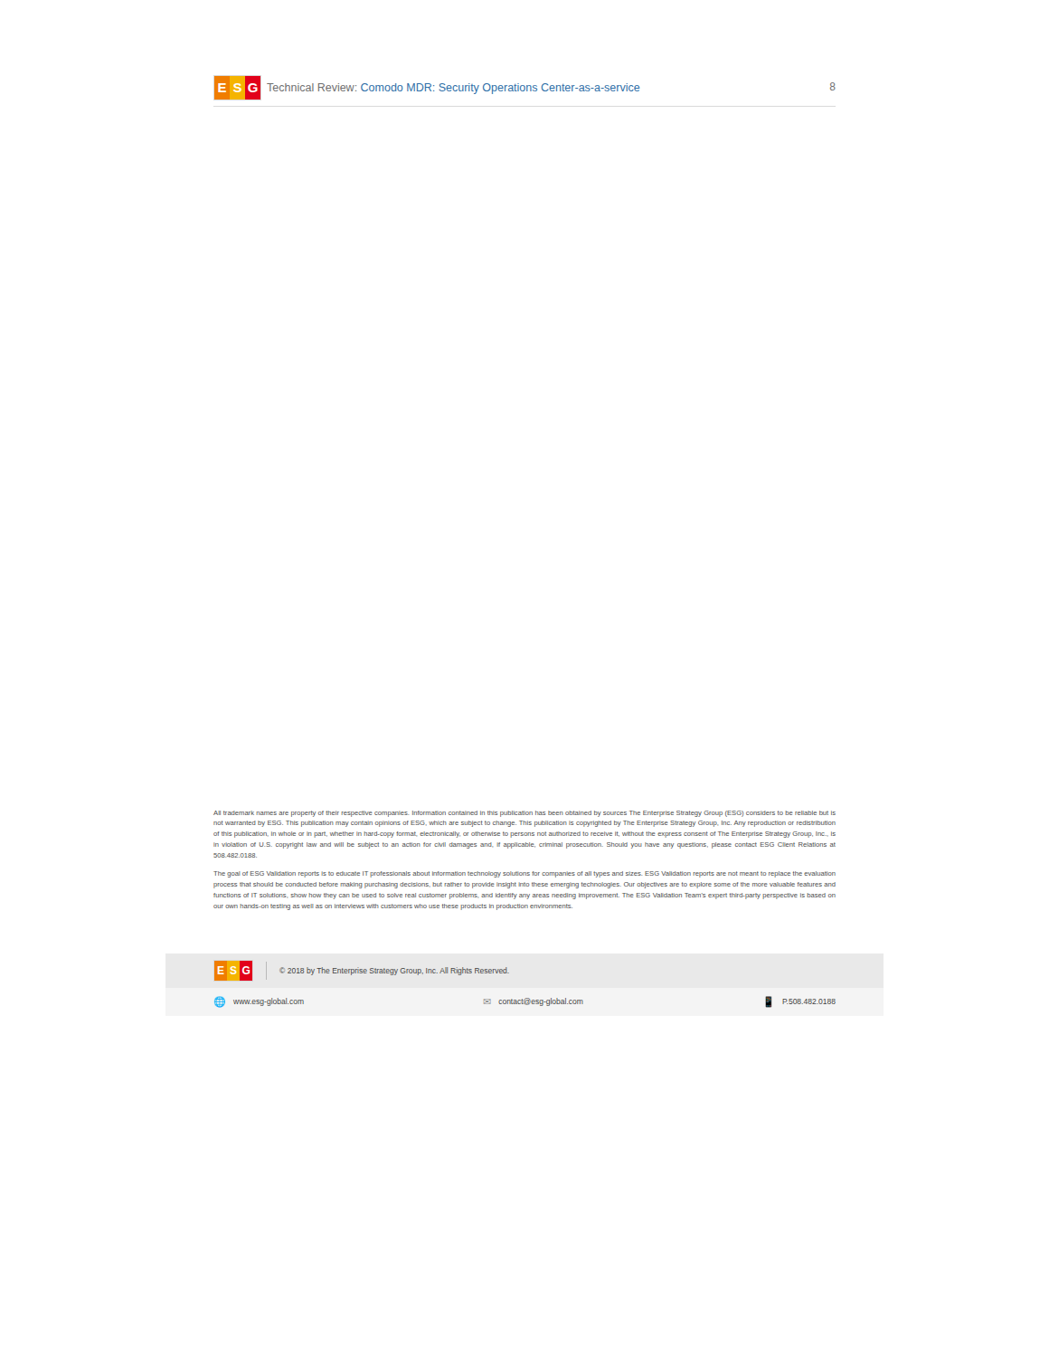ESG Technical Review: Comodo MDR: Security Operations Center-as-a-service
8
All trademark names are property of their respective companies. Information contained in this publication has been obtained by sources The Enterprise Strategy Group (ESG) considers to be reliable but is not warranted by ESG. This publication may contain opinions of ESG, which are subject to change. This publication is copyrighted by The Enterprise Strategy Group, Inc. Any reproduction or redistribution of this publication, in whole or in part, whether in hard-copy format, electronically, or otherwise to persons not authorized to receive it, without the express consent of The Enterprise Strategy Group, Inc., is in violation of U.S. copyright law and will be subject to an action for civil damages and, if applicable, criminal prosecution. Should you have any questions, please contact ESG Client Relations at 508.482.0188.
The goal of ESG Validation reports is to educate IT professionals about information technology solutions for companies of all types and sizes. ESG Validation reports are not meant to replace the evaluation process that should be conducted before making purchasing decisions, but rather to provide insight into these emerging technologies. Our objectives are to explore some of the more valuable features and functions of IT solutions, show how they can be used to solve real customer problems, and identify any areas needing improvement. The ESG Validation Team’s expert third-party perspective is based on our own hands-on testing as well as on interviews with customers who use these products in production environments.
ESG © 2018 by The Enterprise Strategy Group, Inc. All Rights Reserved.
🌐 www.esg-global.com ✉ contact@esg-global.com 📱 P.508.482.0188